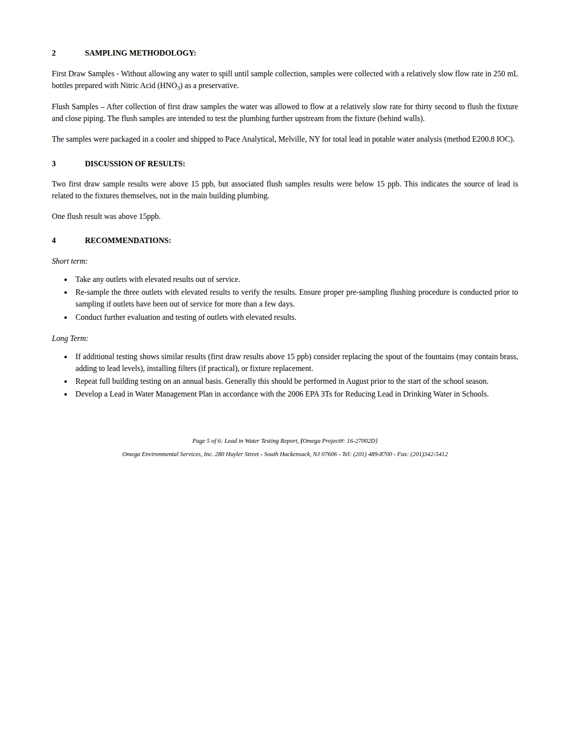2 Sampling Methodology:
First Draw Samples - Without allowing any water to spill until sample collection, samples were collected with a relatively slow flow rate in 250 mL bottles prepared with Nitric Acid (HNO3) as a preservative.
Flush Samples – After collection of first draw samples the water was allowed to flow at a relatively slow rate for thirty second to flush the fixture and close piping. The flush samples are intended to test the plumbing further upstream from the fixture (behind walls).
The samples were packaged in a cooler and shipped to Pace Analytical, Melville, NY for total lead in potable water analysis (method E200.8 IOC).
3 Discussion of Results:
Two first draw sample results were above 15 ppb, but associated flush samples results were below 15 ppb. This indicates the source of lead is related to the fixtures themselves, not in the main building plumbing.
One flush result was above 15ppb.
4 Recommendations:
Short term:
Take any outlets with elevated results out of service.
Re-sample the three outlets with elevated results to verify the results. Ensure proper pre-sampling flushing procedure is conducted prior to sampling if outlets have been out of service for more than a few days.
Conduct further evaluation and testing of outlets with elevated results.
Long Term:
If additional testing shows similar results (first draw results above 15 ppb) consider replacing the spout of the fountains (may contain brass, adding to lead levels), installing filters (if practical), or fixture replacement.
Repeat full building testing on an annual basis. Generally this should be performed in August prior to the start of the school season.
Develop a Lead in Water Management Plan in accordance with the 2006 EPA 3Ts for Reducing Lead in Drinking Water in Schools.
Page 5 of 6: Lead in Water Testing Report, {Omega Project#: 16-27002D}
Omega Environmental Services, Inc. 280 Huyler Street - South Hackensack, NJ 07606 - Tel: (201) 489-8700 - Fax: (201)342-5412